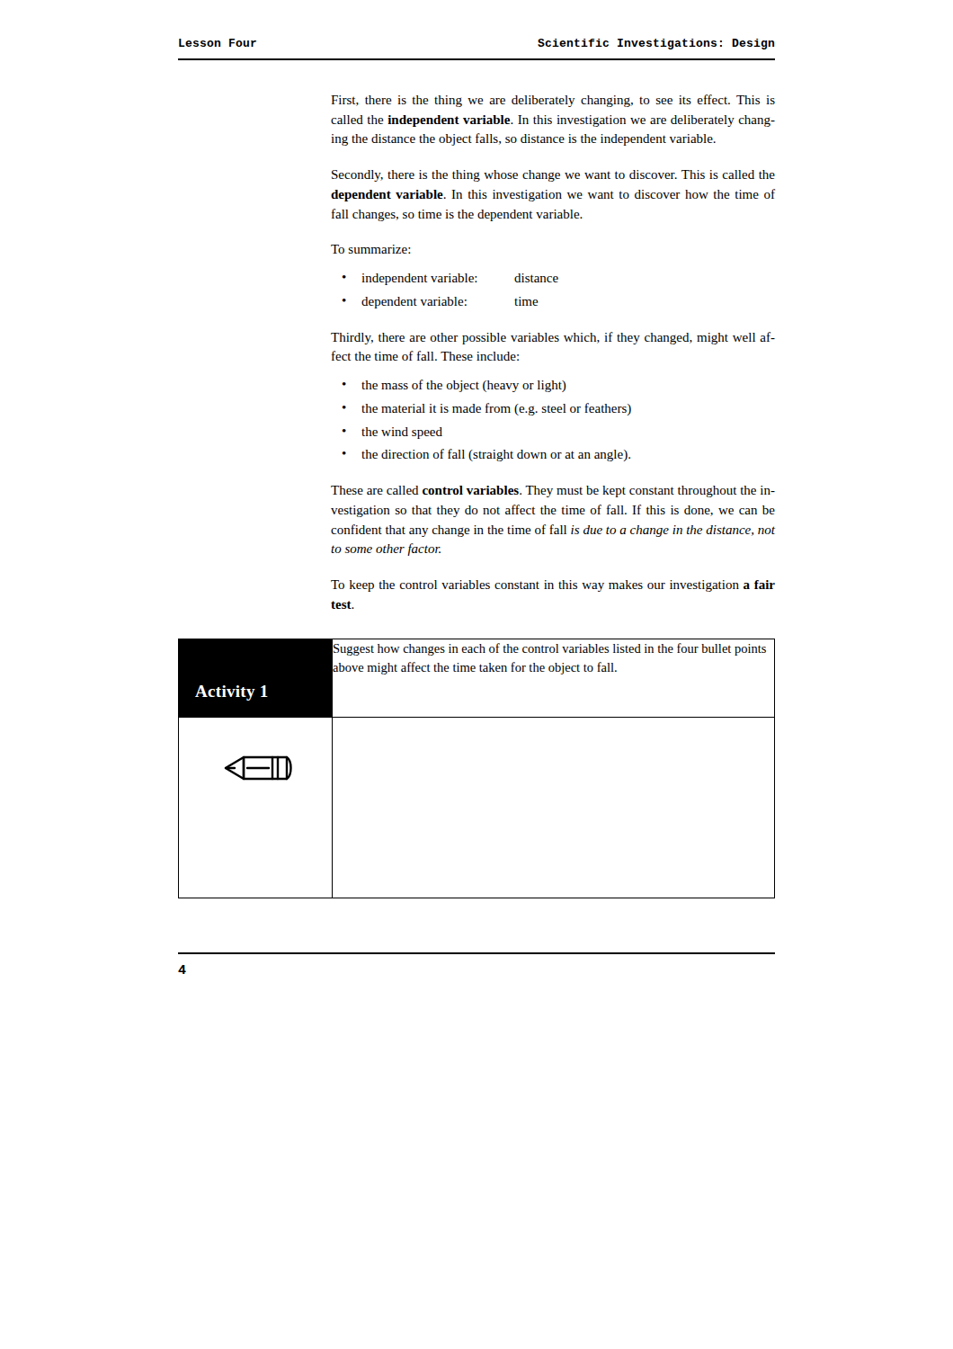Lesson Four
Scientific Investigations: Design
First, there is the thing we are deliberately changing, to see its effect. This is called the independent variable. In this investigation we are deliberately changing the distance the object falls, so distance is the independent variable.
Secondly, there is the thing whose change we want to discover. This is called the dependent variable. In this investigation we want to discover how the time of fall changes, so time is the dependent variable.
To summarize:
independent variable: distance
dependent variable: time
Thirdly, there are other possible variables which, if they changed, might well affect the time of fall. These include:
the mass of the object (heavy or light)
the material it is made from (e.g. steel or feathers)
the wind speed
the direction of fall (straight down or at an angle).
These are called control variables. They must be kept constant throughout the investigation so that they do not affect the time of fall. If this is done, we can be confident that any change in the time of fall is due to a change in the distance, not to some other factor.
To keep the control variables constant in this way makes our investigation a fair test.
| Activity 1 | Suggest how changes in each of the control variables listed in the four bullet points above might affect the time taken for the object to fall. |
4